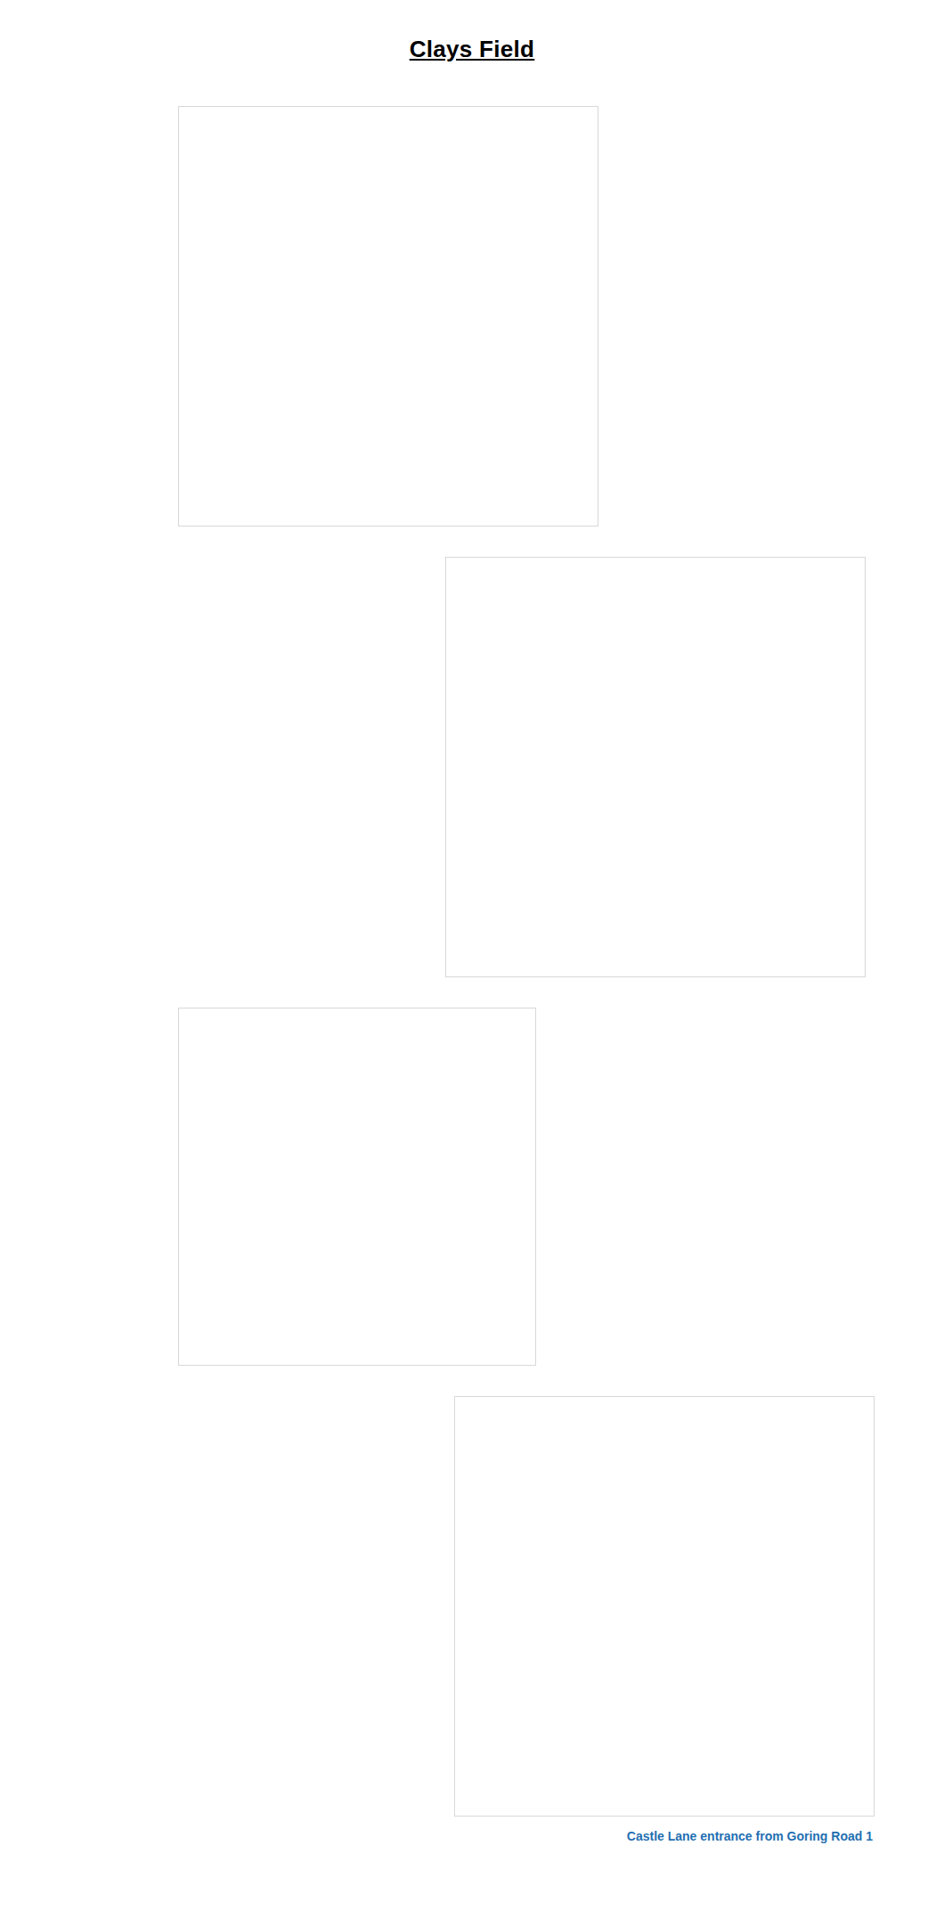Clays Field
Castle Lane entrance from Goring Road 1